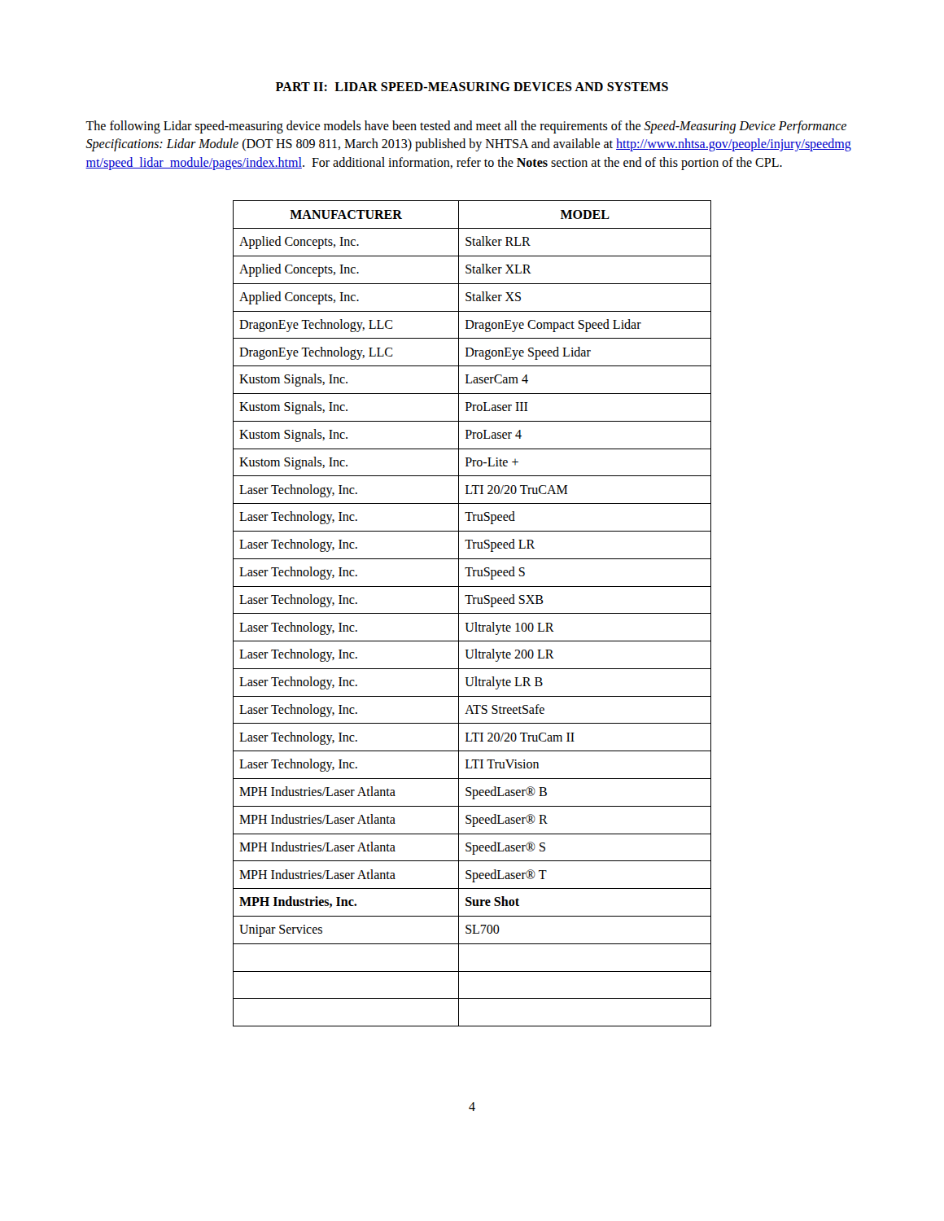PART II: LIDAR SPEED-MEASURING DEVICES AND SYSTEMS
The following Lidar speed-measuring device models have been tested and meet all the requirements of the Speed-Measuring Device Performance Specifications: Lidar Module (DOT HS 809 811, March 2013) published by NHTSA and available at http://www.nhtsa.gov/people/injury/speedmgmt/speed_lidar_module/pages/index.html. For additional information, refer to the Notes section at the end of this portion of the CPL.
| MANUFACTURER | MODEL |
| --- | --- |
| Applied Concepts, Inc. | Stalker RLR |
| Applied Concepts, Inc. | Stalker XLR |
| Applied Concepts, Inc. | Stalker XS |
| DragonEye Technology, LLC | DragonEye Compact Speed Lidar |
| DragonEye Technology, LLC | DragonEye Speed Lidar |
| Kustom Signals, Inc. | LaserCam 4 |
| Kustom Signals, Inc. | ProLaser III |
| Kustom Signals, Inc. | ProLaser 4 |
| Kustom Signals, Inc. | Pro-Lite + |
| Laser Technology, Inc. | LTI 20/20 TruCAM |
| Laser Technology, Inc. | TruSpeed |
| Laser Technology, Inc. | TruSpeed LR |
| Laser Technology, Inc. | TruSpeed S |
| Laser Technology, Inc. | TruSpeed SXB |
| Laser Technology, Inc. | Ultralyte 100 LR |
| Laser Technology, Inc. | Ultralyte 200 LR |
| Laser Technology, Inc. | Ultralyte LR B |
| Laser Technology, Inc. | ATS StreetSafe |
| Laser Technology, Inc. | LTI 20/20 TruCam II |
| Laser Technology, Inc. | LTI TruVision |
| MPH Industries/Laser Atlanta | SpeedLaser® B |
| MPH Industries/Laser Atlanta | SpeedLaser® R |
| MPH Industries/Laser Atlanta | SpeedLaser® S |
| MPH Industries/Laser Atlanta | SpeedLaser® T |
| MPH Industries, Inc. | Sure Shot |
| Unipar Services | SL700 |
4